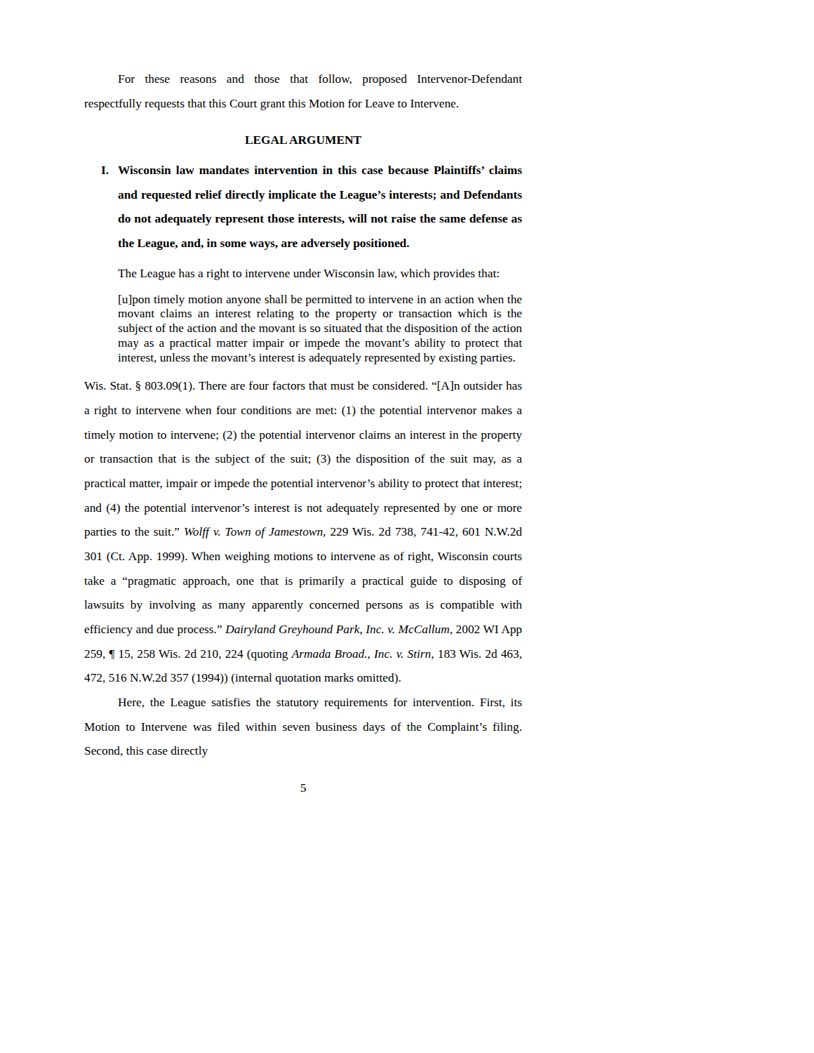For these reasons and those that follow, proposed Intervenor-Defendant respectfully requests that this Court grant this Motion for Leave to Intervene.
LEGAL ARGUMENT
I.
Wisconsin law mandates intervention in this case because Plaintiffs’ claims and requested relief directly implicate the League’s interests; and Defendants do not adequately represent those interests, will not raise the same defense as the League, and, in some ways, are adversely positioned.
The League has a right to intervene under Wisconsin law, which provides that:
[u]pon timely motion anyone shall be permitted to intervene in an action when the movant claims an interest relating to the property or transaction which is the subject of the action and the movant is so situated that the disposition of the action may as a practical matter impair or impede the movant’s ability to protect that interest, unless the movant’s interest is adequately represented by existing parties.
Wis. Stat. § 803.09(1). There are four factors that must be considered. “[A]n outsider has a right to intervene when four conditions are met: (1) the potential intervenor makes a timely motion to intervene; (2) the potential intervenor claims an interest in the property or transaction that is the subject of the suit; (3) the disposition of the suit may, as a practical matter, impair or impede the potential intervenor’s ability to protect that interest; and (4) the potential intervenor’s interest is not adequately represented by one or more parties to the suit.” Wolff v. Town of Jamestown, 229 Wis. 2d 738, 741-42, 601 N.W.2d 301 (Ct. App. 1999). When weighing motions to intervene as of right, Wisconsin courts take a “pragmatic approach, one that is primarily a practical guide to disposing of lawsuits by involving as many apparently concerned persons as is compatible with efficiency and due process.” Dairyland Greyhound Park, Inc. v. McCallum, 2002 WI App 259, ¶ 15, 258 Wis. 2d 210, 224 (quoting Armada Broad., Inc. v. Stirn, 183 Wis. 2d 463, 472, 516 N.W.2d 357 (1994)) (internal quotation marks omitted).
Here, the League satisfies the statutory requirements for intervention. First, its Motion to Intervene was filed within seven business days of the Complaint’s filing. Second, this case directly
5